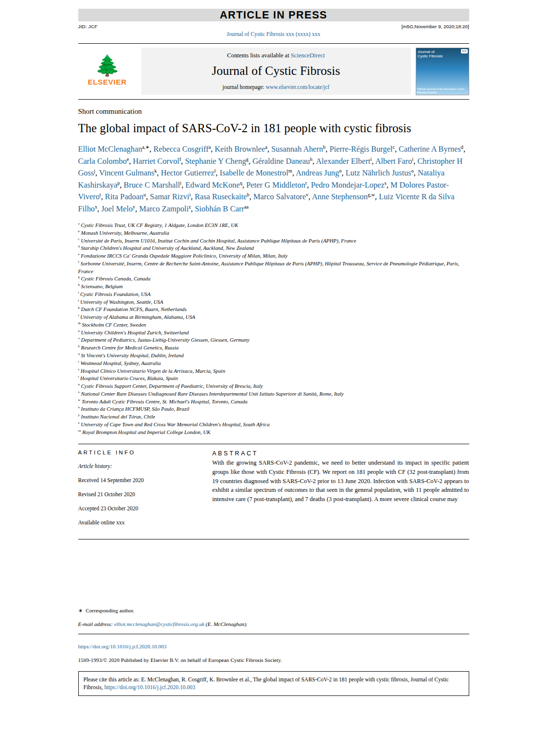ARTICLE IN PRESS
JID: JCF [m5G;November 9, 2020;18:20]
Journal of Cystic Fibrosis xxx (xxxx) xxx
🌲
ELSEVIER
Contents lists available at ScienceDirect
Journal of Cystic Fibrosis
journal homepage: www.elsevier.com/locate/jcf
JCF
Journal of
Cystic Fibrosis
Official Journal of the European Cystic Fibrosis Society
Short communication
The global impact of SARS-CoV-2 in 181 people with cystic fibrosis
Elliot McClenaghana,∗, Rebecca Cosgriffa, Keith Brownleea, Susannah Ahernb, Pierre-Régis Burgelc, Catherine A Byrnesd, Carla Colomboe, Harriet Corvolf, Stephanie Y Chengg, Géraldine Daneauh, Alexander Elberti, Albert Faroi, Christopher H Gossj, Vincent Gulmansk, Hector Gutierrezl, Isabelle de Monestrolm, Andreas Jungn, Lutz Nährlich Justuso, Nataliya Kashirskayap, Bruce C Marshalli, Edward McKoneq, Peter G Middletonr, Pedro Mondejar-Lopezs, M Dolores Pastor-Viverot, Rita Padoanu, Samar Rizvii, Rasa Ruseckaiteb, Marco Salvatorev, Anne Stephensong,w, Luiz Vicente R da Silva Filhox, Joel Meloy, Marco Zampoliz, Siobhán B Carraa
a Cystic Fibrosis Trust, UK CF Registry, 1 Aldgate, London EC3N 1RE, UK
b Monash University, Melbourne, Australia
c Université de Paris, Inserm U1016, Institut Cochin and Cochin Hospital, Assistance Publique Hôpitaux de Paris (APHP), France
d Starship Children's Hospital and University of Auckland, Auckland, New Zealand
e Fondazione IRCCS Ca' Granda Ospedale Maggiore Policlinico, University of Milan, Milan, Italy
f Sorbonne Université, Inserm, Centre de Recherche Saint-Antoine, Assistance Publique Hôpitaux de Paris (APHP), Hôpital Trousseau, Service de Pneumologie Pédiatrique, Paris, France
g Cystic Fibrosis Canada, Canada
h Sciensano, Belgium
i Cystic Fibrosis Foundation, USA
j University of Washington, Seattle, USA
k Dutch CF Foundation NCFS, Baarn, Netherlands
l University of Alabama at Birmingham, Alabama, USA
m Stockholm CF Center, Sweden
n University Children's Hospital Zurich, Switzerland
o Department of Pediatrics, Justus-Liebig-University Giessen, Giessen, Germany
p Research Centre for Medical Genetics, Russia
q St Vincent's University Hospital, Dublin, Ireland
r Westmead Hospital, Sydney, Australia
s Hospital Clínico Universitario Virgen de la Arrixaca, Murcia, Spain
t Hospital Universitario Cruces, Bizkaia, Spain
u Cystic Fibrosis Support Center, Department of Paediatric, University of Brescia, Italy
v National Center Rare Diseases Undiagnosed Rare Diseases Interdepartmental Unit Istituto Superiore di Sanità, Rome, Italy
w Toronto Adult Cystic Fibrosis Centre, St. Michael's Hospital, Toronto, Canada
x Instituto da Criança HCFMUSP, São Paulo, Brazil
y Instituto Nacional del Tórax, Chile
z University of Cape Town and Red Cross War Memorial Children's Hospital, South Africa
aa Royal Brompton Hospital and Imperial College London, UK
Article info
Article history:
Received 14 September 2020
Revised 21 October 2020
Accepted 23 October 2020
Available online xxx
Abstract
With the growing SARS-CoV-2 pandemic, we need to better understand its impact in specific patient groups like those with Cystic Fibrosis (CF). We report on 181 people with CF (32 post-transplant) from 19 countries diagnosed with SARS-CoV-2 prior to 13 June 2020. Infection with SARS-CoV-2 appears to exhibit a similar spectrum of outcomes to that seen in the general population, with 11 people admitted to intensive care (7 post-transplant), and 7 deaths (3 post-transplant). A more severe clinical course may
∗ Corresponding author.
E-mail address: elliot.mcclenaghan@cysticfibrosis.org.uk (E. McClenaghan).
https://doi.org/10.1016/j.jcf.2020.10.003
1569-1993/© 2020 Published by Elsevier B.V. on behalf of European Cystic Fibrosis Society.
Please cite this article as: E. McClenaghan, R. Cosgriff, K. Brownlee et al., The global impact of SARS-CoV-2 in 181 people with cystic fibrosis, Journal of Cystic Fibrosis, https://doi.org/10.1016/j.jcf.2020.10.003